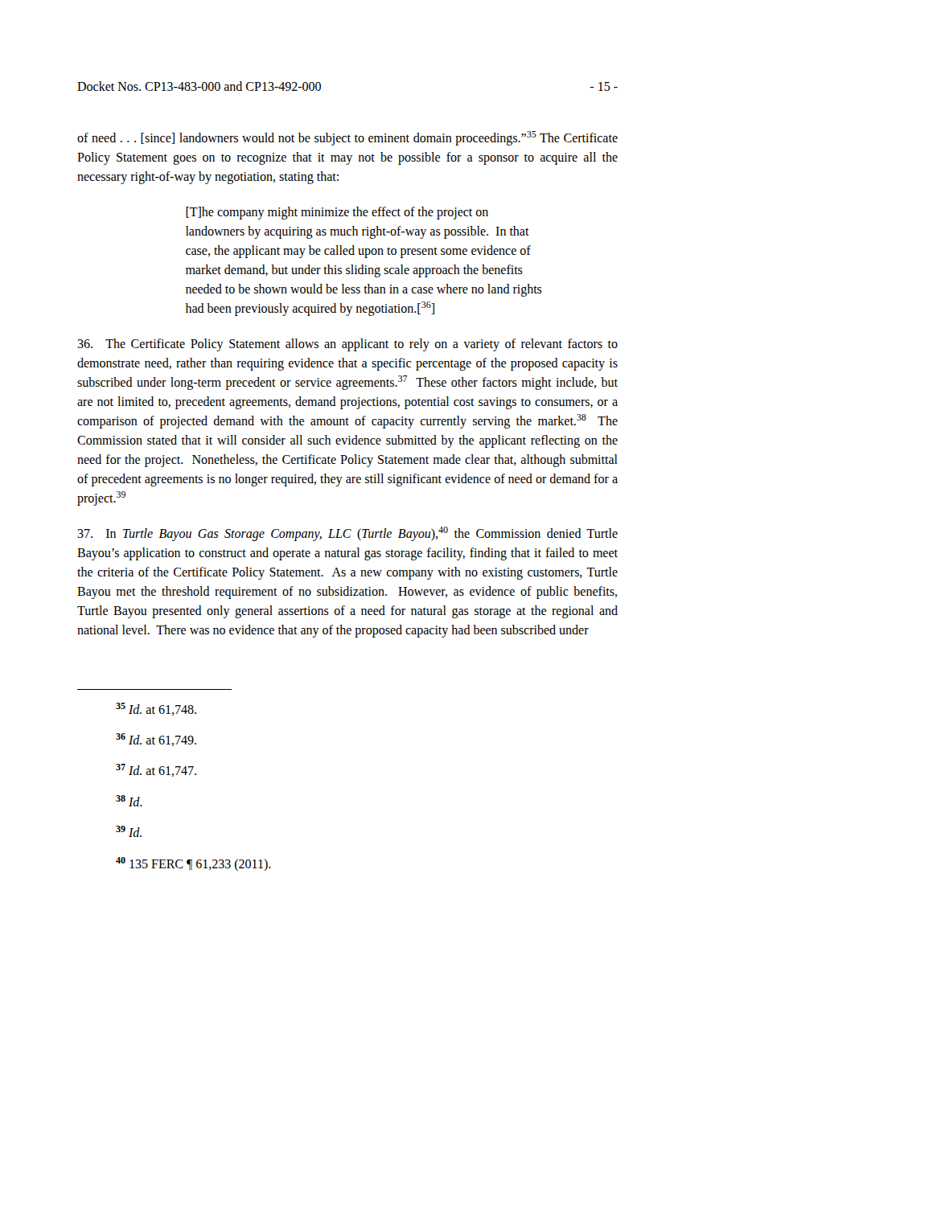Docket Nos. CP13-483-000 and CP13-492-000
- 15 -
of need . . . [since] landowners would not be subject to eminent domain proceedings.”35 The Certificate Policy Statement goes on to recognize that it may not be possible for a sponsor to acquire all the necessary right-of-way by negotiation, stating that:
[T]he company might minimize the effect of the project on landowners by acquiring as much right-of-way as possible. In that case, the applicant may be called upon to present some evidence of market demand, but under this sliding scale approach the benefits needed to be shown would be less than in a case where no land rights had been previously acquired by negotiation.[36]
36. The Certificate Policy Statement allows an applicant to rely on a variety of relevant factors to demonstrate need, rather than requiring evidence that a specific percentage of the proposed capacity is subscribed under long-term precedent or service agreements.37 These other factors might include, but are not limited to, precedent agreements, demand projections, potential cost savings to consumers, or a comparison of projected demand with the amount of capacity currently serving the market.38 The Commission stated that it will consider all such evidence submitted by the applicant reflecting on the need for the project. Nonetheless, the Certificate Policy Statement made clear that, although submittal of precedent agreements is no longer required, they are still significant evidence of need or demand for a project.39
37. In Turtle Bayou Gas Storage Company, LLC (Turtle Bayou),40 the Commission denied Turtle Bayou’s application to construct and operate a natural gas storage facility, finding that it failed to meet the criteria of the Certificate Policy Statement. As a new company with no existing customers, Turtle Bayou met the threshold requirement of no subsidization. However, as evidence of public benefits, Turtle Bayou presented only general assertions of a need for natural gas storage at the regional and national level. There was no evidence that any of the proposed capacity had been subscribed under
35 Id. at 61,748.
36 Id. at 61,749.
37 Id. at 61,747.
38 Id.
39 Id.
40 135 FERC ¶ 61,233 (2011).